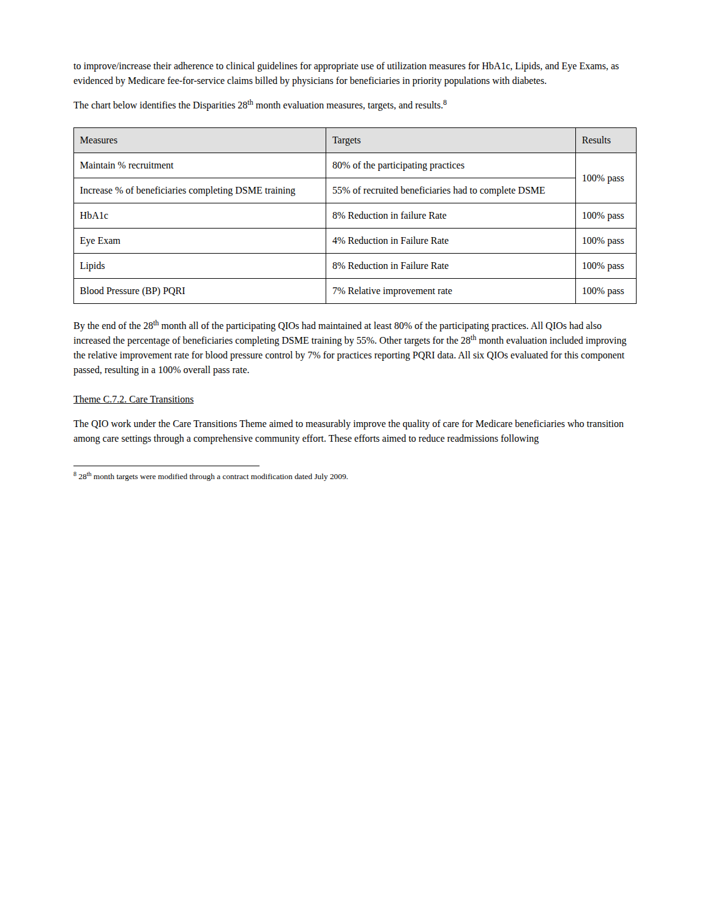to improve/increase their adherence to clinical guidelines for appropriate use of utilization measures for HbA1c, Lipids, and Eye Exams, as evidenced by Medicare fee-for-service claims billed by physicians for beneficiaries in priority populations with diabetes.
The chart below identifies the Disparities 28th month evaluation measures, targets, and results.8
| Measures | Targets | Results |
| --- | --- | --- |
| Maintain % recruitment | 80% of the participating practices | 100% pass |
| Increase % of beneficiaries completing DSME training | 55% of recruited beneficiaries had to complete DSME |
| HbA1c | 8% Reduction in failure Rate | 100% pass |
| Eye Exam | 4% Reduction in Failure Rate | 100% pass |
| Lipids | 8% Reduction in Failure Rate | 100% pass |
| Blood Pressure (BP) PQRI | 7% Relative improvement rate | 100% pass |
By the end of the 28th month all of the participating QIOs had maintained at least 80% of the participating practices. All QIOs had also increased the percentage of beneficiaries completing DSME training by 55%. Other targets for the 28th month evaluation included improving the relative improvement rate for blood pressure control by 7% for practices reporting PQRI data. All six QIOs evaluated for this component passed, resulting in a 100% overall pass rate.
Theme C.7.2. Care Transitions
The QIO work under the Care Transitions Theme aimed to measurably improve the quality of care for Medicare beneficiaries who transition among care settings through a comprehensive community effort. These efforts aimed to reduce readmissions following
8 28th month targets were modified through a contract modification dated July 2009.